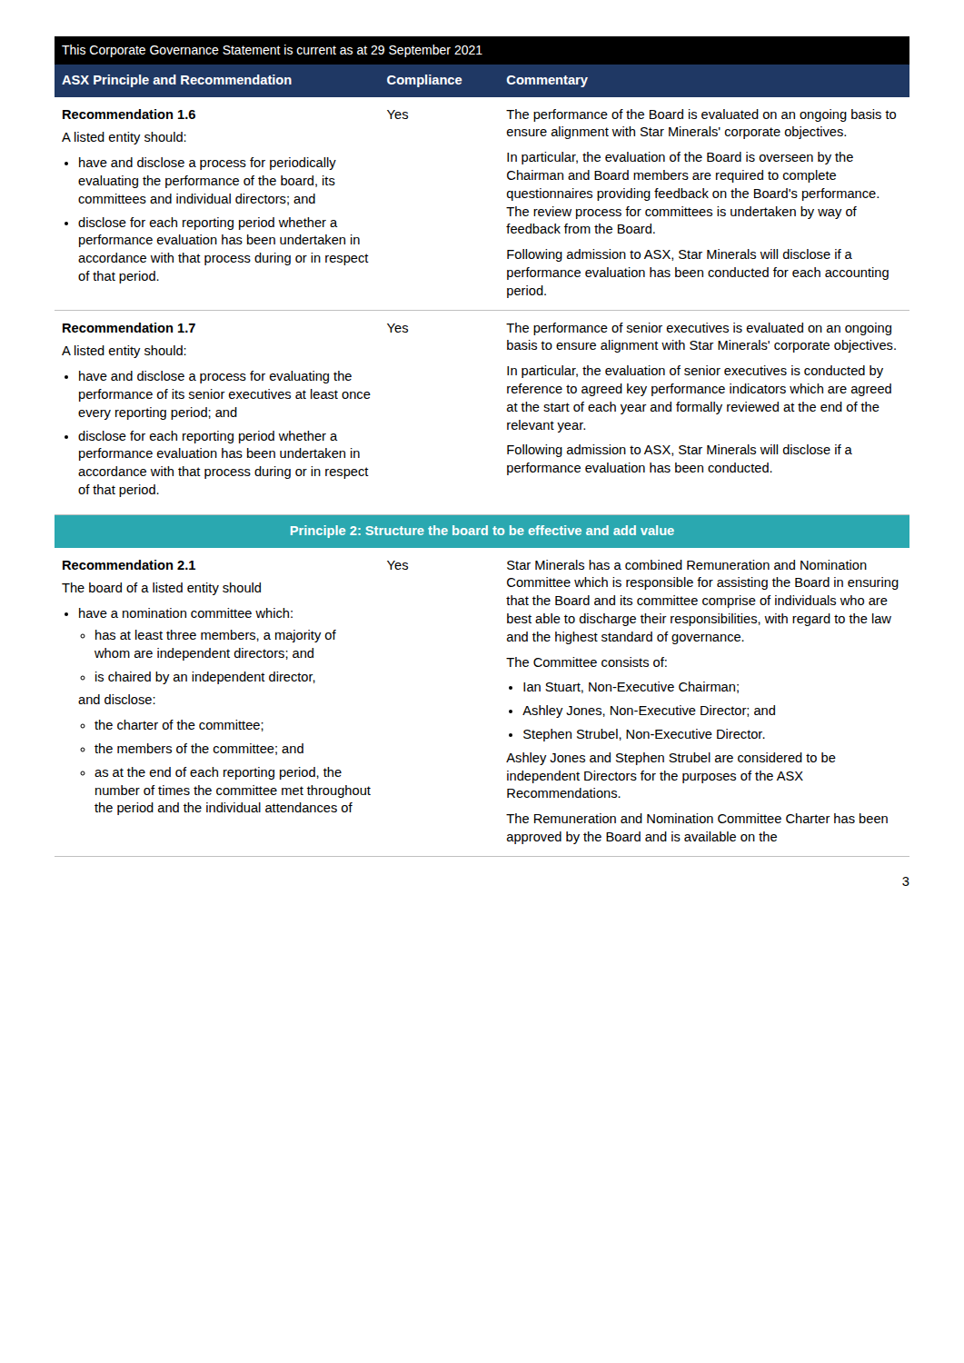This Corporate Governance Statement is current as at 29 September 2021
| ASX Principle and Recommendation | Compliance | Commentary |
| --- | --- | --- |
| Recommendation 1.6 A listed entity should: have and disclose a process for periodically evaluating the performance of the board, its committees and individual directors; and disclose for each reporting period whether a performance evaluation has been undertaken in accordance with that process during or in respect of that period. | Yes | The performance of the Board is evaluated on an ongoing basis to ensure alignment with Star Minerals' corporate objectives. In particular, the evaluation of the Board is overseen by the Chairman and Board members are required to complete questionnaires providing feedback on the Board's performance. The review process for committees is undertaken by way of feedback from the Board. Following admission to ASX, Star Minerals will disclose if a performance evaluation has been conducted for each accounting period. |
| Recommendation 1.7 A listed entity should: have and disclose a process for evaluating the performance of its senior executives at least once every reporting period; and disclose for each reporting period whether a performance evaluation has been undertaken in accordance with that process during or in respect of that period. | Yes | The performance of senior executives is evaluated on an ongoing basis to ensure alignment with Star Minerals' corporate objectives. In particular, the evaluation of senior executives is conducted by reference to agreed key performance indicators which are agreed at the start of each year and formally reviewed at the end of the relevant year. Following admission to ASX, Star Minerals will disclose if a performance evaluation has been conducted. |
| Principle 2: Structure the board to be effective and add value |
| Recommendation 2.1 The board of a listed entity should have a nomination committee which: has at least three members, a majority of whom are independent directors; and is chaired by an independent director, and disclose: the charter of the committee; the members of the committee; and as at the end of each reporting period, the number of times the committee met throughout the period and the individual attendances of | Yes | Star Minerals has a combined Remuneration and Nomination Committee which is responsible for assisting the Board in ensuring that the Board and its committee comprise of individuals who are best able to discharge their responsibilities, with regard to the law and the highest standard of governance. The Committee consists of: Ian Stuart, Non-Executive Chairman; Ashley Jones, Non-Executive Director; and Stephen Strubel, Non-Executive Director. Ashley Jones and Stephen Strubel are considered to be independent Directors for the purposes of the ASX Recommendations. The Remuneration and Nomination Committee Charter has been approved by the Board and is available on the |
3